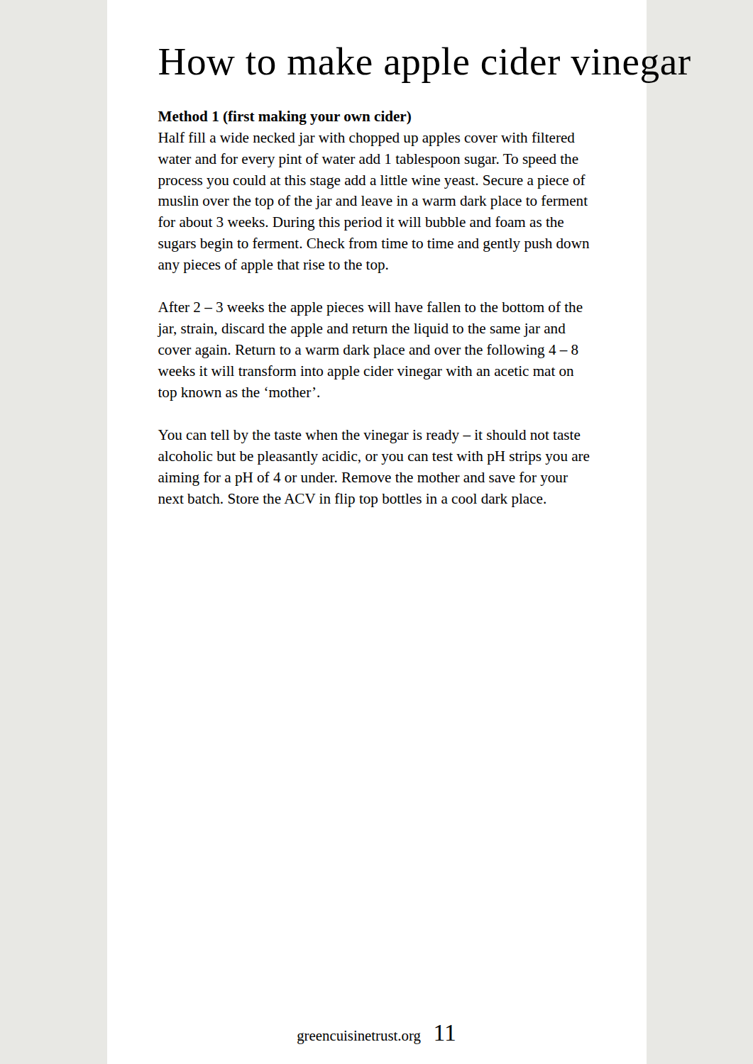How to make apple cider vinegar
Method 1 (first making your own cider)
Half fill a wide necked jar with chopped up apples cover with filtered water and for every pint of water add 1 tablespoon sugar. To speed the process you could at this stage add a little wine yeast. Secure a piece of muslin over the top of the jar and leave in a warm dark place to ferment for about 3 weeks. During this period it will bubble and foam as the sugars begin to ferment. Check from time to time and gently push down any pieces of apple that rise to the top.
After 2 – 3 weeks the apple pieces will have fallen to the bottom of the jar, strain, discard the apple and return the liquid to the same jar and cover again. Return to a warm dark place and over the following 4 – 8 weeks it will transform into apple cider vinegar with an acetic mat on top known as the ‘mother’.
You can tell by the taste when the vinegar is ready – it should not taste alcoholic but be pleasantly acidic, or you can test with pH strips you are aiming for a pH of 4 or under. Remove the mother and save for your next batch. Store the ACV in flip top bottles in a cool dark place.
greencuisinetrust.org 11